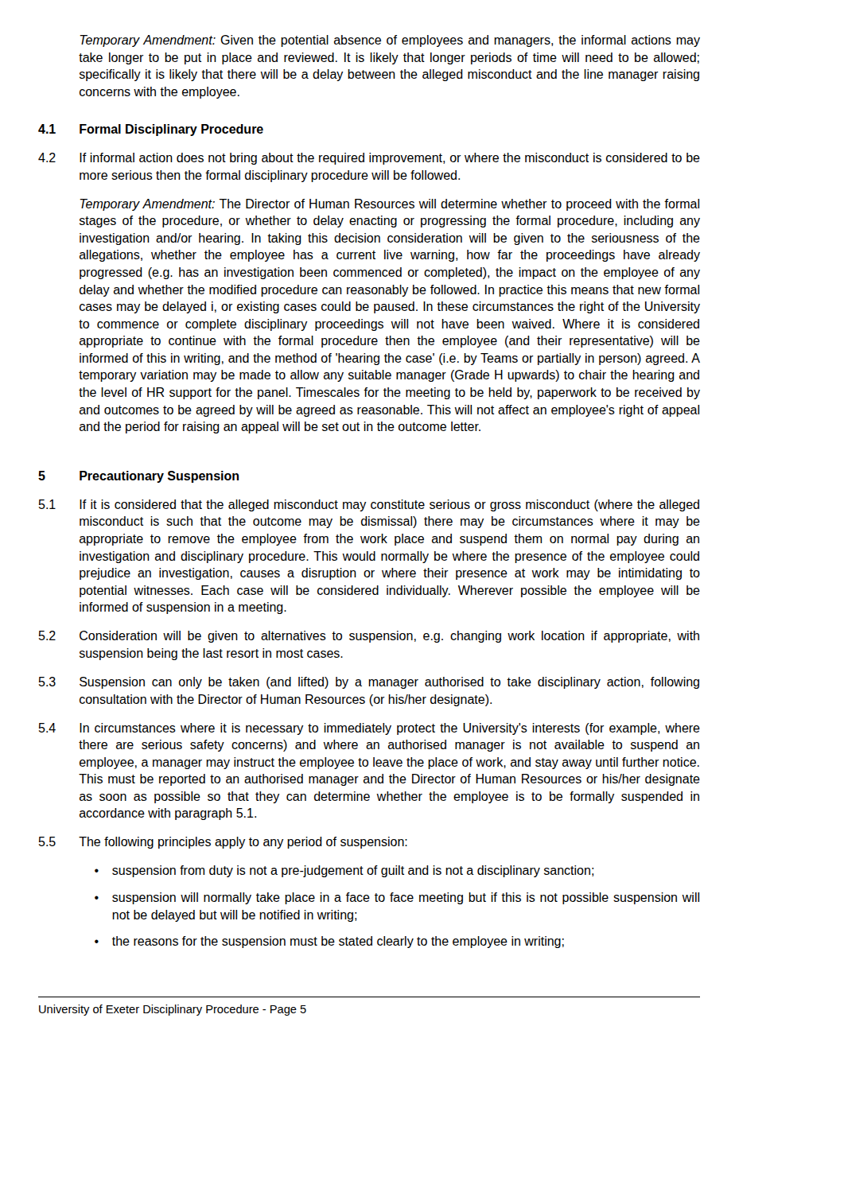Temporary Amendment: Given the potential absence of employees and managers, the informal actions may take longer to be put in place and reviewed. It is likely that longer periods of time will need to be allowed; specifically it is likely that there will be a delay between the alleged misconduct and the line manager raising concerns with the employee.
4.1 Formal Disciplinary Procedure
4.2
If informal action does not bring about the required improvement, or where the misconduct is considered to be more serious then the formal disciplinary procedure will be followed.
Temporary Amendment: The Director of Human Resources will determine whether to proceed with the formal stages of the procedure, or whether to delay enacting or progressing the formal procedure, including any investigation and/or hearing. In taking this decision consideration will be given to the seriousness of the allegations, whether the employee has a current live warning, how far the proceedings have already progressed (e.g. has an investigation been commenced or completed), the impact on the employee of any delay and whether the modified procedure can reasonably be followed. In practice this means that new formal cases may be delayed i, or existing cases could be paused. In these circumstances the right of the University to commence or complete disciplinary proceedings will not have been waived. Where it is considered appropriate to continue with the formal procedure then the employee (and their representative) will be informed of this in writing, and the method of 'hearing the case' (i.e. by Teams or partially in person) agreed. A temporary variation may be made to allow any suitable manager (Grade H upwards) to chair the hearing and the level of HR support for the panel. Timescales for the meeting to be held by, paperwork to be received by and outcomes to be agreed by will be agreed as reasonable. This will not affect an employee's right of appeal and the period for raising an appeal will be set out in the outcome letter.
5 Precautionary Suspension
5.1
If it is considered that the alleged misconduct may constitute serious or gross misconduct (where the alleged misconduct is such that the outcome may be dismissal) there may be circumstances where it may be appropriate to remove the employee from the work place and suspend them on normal pay during an investigation and disciplinary procedure. This would normally be where the presence of the employee could prejudice an investigation, causes a disruption or where their presence at work may be intimidating to potential witnesses. Each case will be considered individually. Wherever possible the employee will be informed of suspension in a meeting.
5.2
Consideration will be given to alternatives to suspension, e.g. changing work location if appropriate, with suspension being the last resort in most cases.
5.3
Suspension can only be taken (and lifted) by a manager authorised to take disciplinary action, following consultation with the Director of Human Resources (or his/her designate).
5.4
In circumstances where it is necessary to immediately protect the University's interests (for example, where there are serious safety concerns) and where an authorised manager is not available to suspend an employee, a manager may instruct the employee to leave the place of work, and stay away until further notice. This must be reported to an authorised manager and the Director of Human Resources or his/her designate as soon as possible so that they can determine whether the employee is to be formally suspended in accordance with paragraph 5.1.
5.5
The following principles apply to any period of suspension:
suspension from duty is not a pre-judgement of guilt and is not a disciplinary sanction;
suspension will normally take place in a face to face meeting but if this is not possible suspension will not be delayed but will be notified in writing;
the reasons for the suspension must be stated clearly to the employee in writing;
University of Exeter Disciplinary Procedure - Page 5